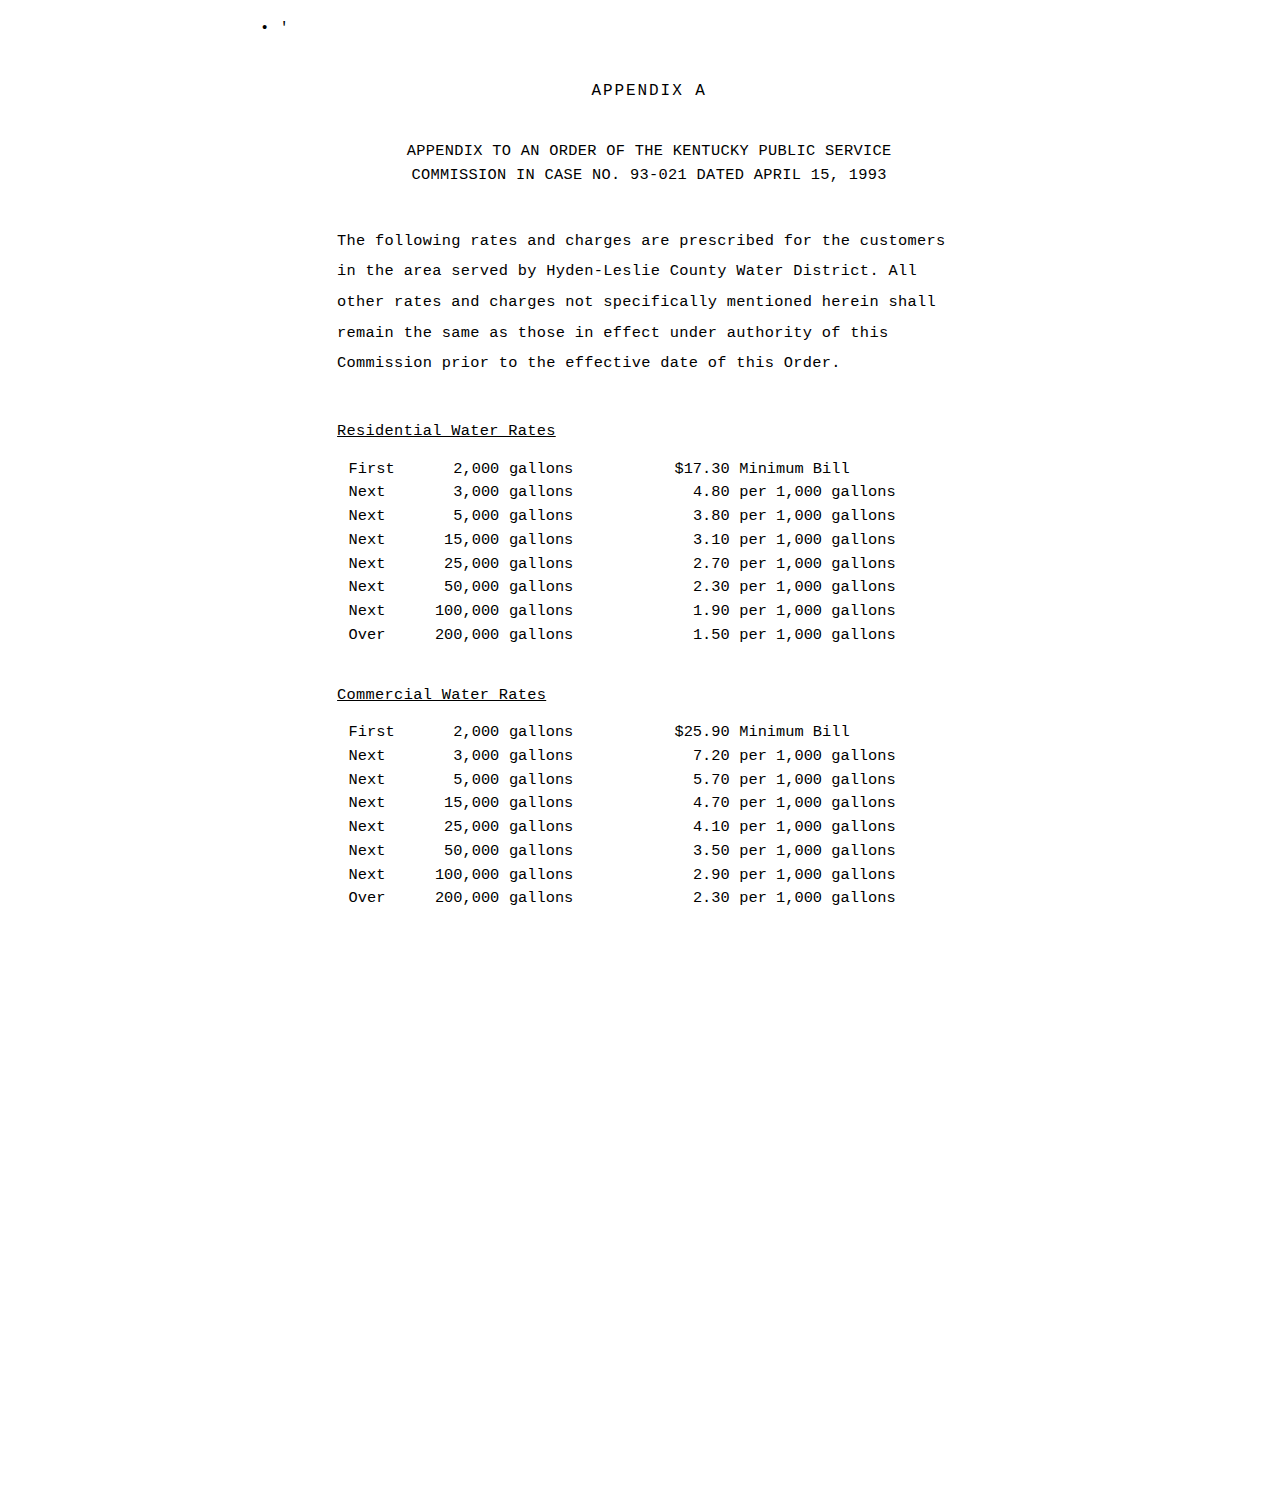• '
APPENDIX A
APPENDIX TO AN ORDER OF THE KENTUCKY PUBLIC SERVICE
COMMISSION IN CASE NO. 93-021 DATED APRIL 15, 1993
The following rates and charges are prescribed for the customers in the area served by Hyden-Leslie County Water District. All other rates and charges not specifically mentioned herein shall remain the same as those in effect under authority of this Commission prior to the effective date of this Order.
Residential Water Rates
| First | 2,000 | gallons | | $17.30 | Minimum Bill |
| Next | 3,000 | gallons | | 4.80 | per 1,000 gallons |
| Next | 5,000 | gallons | | 3.80 | per 1,000 gallons |
| Next | 15,000 | gallons | | 3.10 | per 1,000 gallons |
| Next | 25,000 | gallons | | 2.70 | per 1,000 gallons |
| Next | 50,000 | gallons | | 2.30 | per 1,000 gallons |
| Next | 100,000 | gallons | | 1.90 | per 1,000 gallons |
| Over | 200,000 | gallons | | 1.50 | per 1,000 gallons |
Commercial Water Rates
| First | 2,000 | gallons | | $25.90 | Minimum Bill |
| Next | 3,000 | gallons | | 7.20 | per 1,000 gallons |
| Next | 5,000 | gallons | | 5.70 | per 1,000 gallons |
| Next | 15,000 | gallons | | 4.70 | per 1,000 gallons |
| Next | 25,000 | gallons | | 4.10 | per 1,000 gallons |
| Next | 50,000 | gallons | | 3.50 | per 1,000 gallons |
| Next | 100,000 | gallons | | 2.90 | per 1,000 gallons |
| Over | 200,000 | gallons | | 2.30 | per 1,000 gallons |